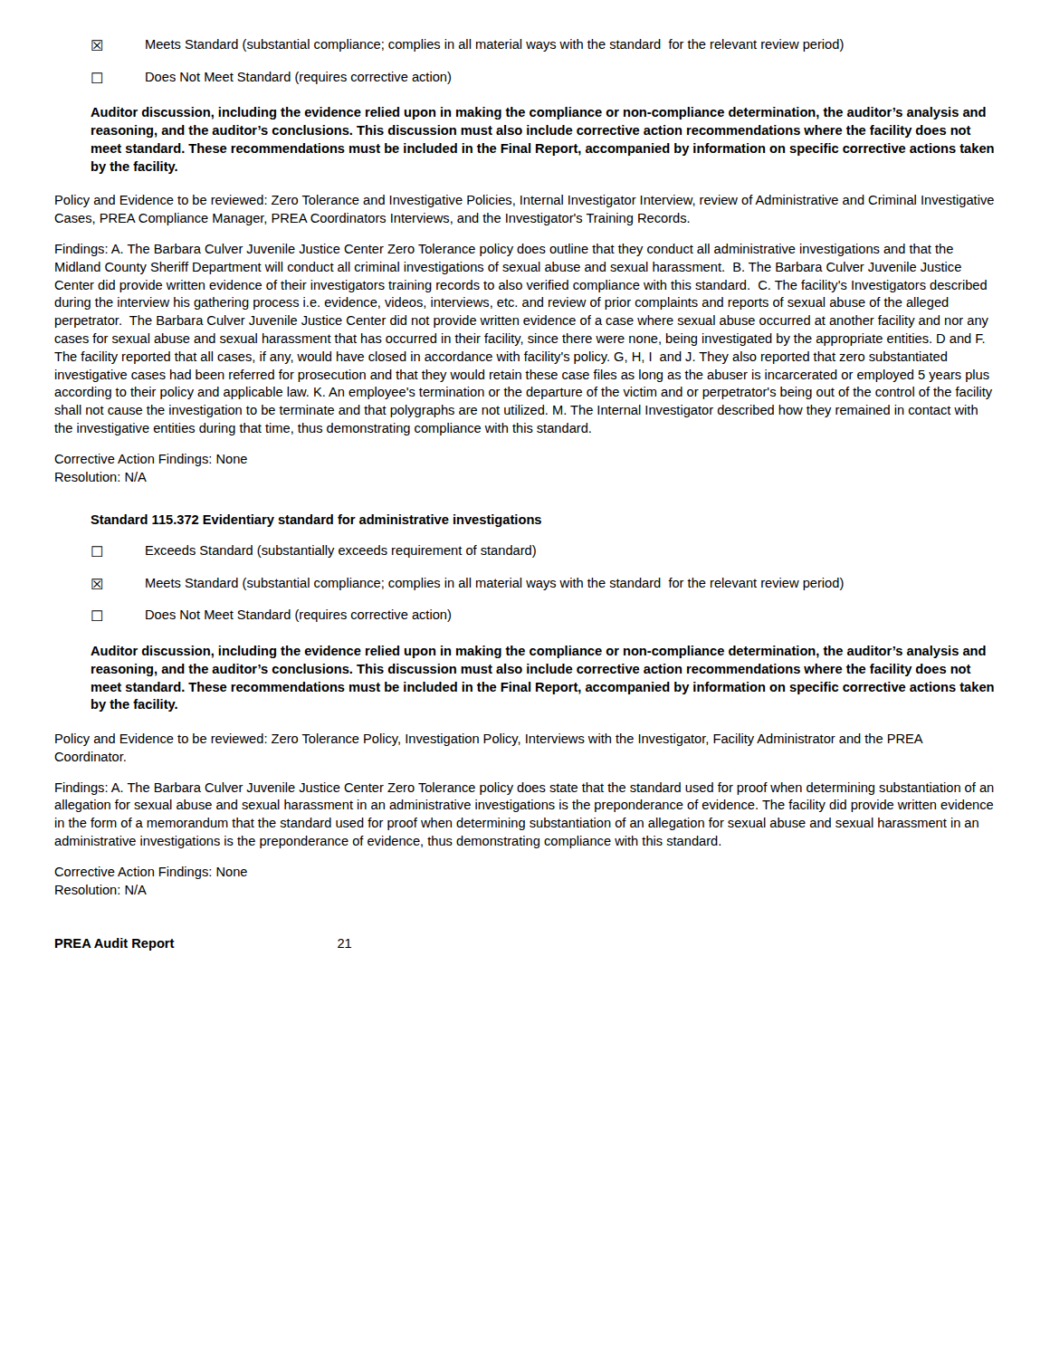☒
Meets Standard (substantial compliance; complies in all material ways with the standard for the relevant review period)
☐
Does Not Meet Standard (requires corrective action)
Auditor discussion, including the evidence relied upon in making the compliance or non-compliance determination, the auditor’s analysis and reasoning, and the auditor’s conclusions. This discussion must also include corrective action recommendations where the facility does not meet standard. These recommendations must be included in the Final Report, accompanied by information on specific corrective actions taken by the facility.
Policy and Evidence to be reviewed: Zero Tolerance and Investigative Policies, Internal Investigator Interview, review of Administrative and Criminal Investigative Cases, PREA Compliance Manager, PREA Coordinators Interviews, and the Investigator's Training Records.
Findings: A. The Barbara Culver Juvenile Justice Center Zero Tolerance policy does outline that they conduct all administrative investigations and that the Midland County Sheriff Department will conduct all criminal investigations of sexual abuse and sexual harassment. B. The Barbara Culver Juvenile Justice Center did provide written evidence of their investigators training records to also verified compliance with this standard. C. The facility's Investigators described during the interview his gathering process i.e. evidence, videos, interviews, etc. and review of prior complaints and reports of sexual abuse of the alleged perpetrator. The Barbara Culver Juvenile Justice Center did not provide written evidence of a case where sexual abuse occurred at another facility and nor any cases for sexual abuse and sexual harassment that has occurred in their facility, since there were none, being investigated by the appropriate entities. D and F. The facility reported that all cases, if any, would have closed in accordance with facility's policy. G, H, I and J. They also reported that zero substantiated investigative cases had been referred for prosecution and that they would retain these case files as long as the abuser is incarcerated or employed 5 years plus according to their policy and applicable law. K. An employee's termination or the departure of the victim and or perpetrator's being out of the control of the facility shall not cause the investigation to be terminate and that polygraphs are not utilized. M. The Internal Investigator described how they remained in contact with the investigative entities during that time, thus demonstrating compliance with this standard.
Corrective Action Findings: None
Resolution: N/A
Standard 115.372 Evidentiary standard for administrative investigations
☐
Exceeds Standard (substantially exceeds requirement of standard)
☒
Meets Standard (substantial compliance; complies in all material ways with the standard for the relevant review period)
☐
Does Not Meet Standard (requires corrective action)
Auditor discussion, including the evidence relied upon in making the compliance or non-compliance determination, the auditor’s analysis and reasoning, and the auditor’s conclusions. This discussion must also include corrective action recommendations where the facility does not meet standard. These recommendations must be included in the Final Report, accompanied by information on specific corrective actions taken by the facility.
Policy and Evidence to be reviewed: Zero Tolerance Policy, Investigation Policy, Interviews with the Investigator, Facility Administrator and the PREA Coordinator.
Findings: A. The Barbara Culver Juvenile Justice Center Zero Tolerance policy does state that the standard used for proof when determining substantiation of an allegation for sexual abuse and sexual harassment in an administrative investigations is the preponderance of evidence. The facility did provide written evidence in the form of a memorandum that the standard used for proof when determining substantiation of an allegation for sexual abuse and sexual harassment in an administrative investigations is the preponderance of evidence, thus demonstrating compliance with this standard.
Corrective Action Findings: None
Resolution: N/A
PREA Audit Report 21